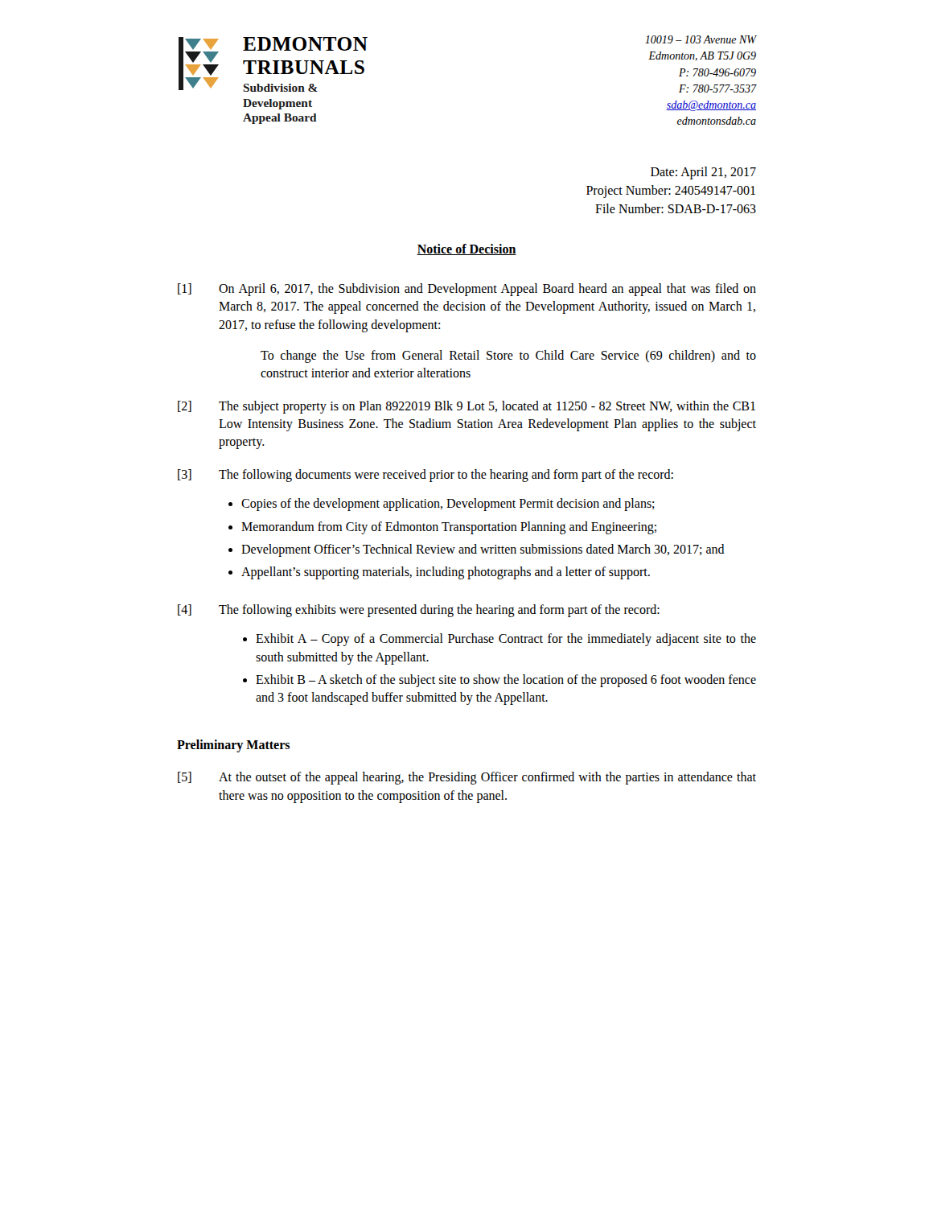EDMONTON
TRIBUNALS
Subdivision &
Development
Appeal Board
10019 – 103 Avenue NW
Edmonton, AB T5J 0G9
P: 780-496-6079
F: 780-577-3537
sdab@edmonton.ca
edmontonsdab.ca
Date: April 21, 2017
Project Number: 240549147-001
File Number: SDAB-D-17-063
Notice of Decision
[1]
On April 6, 2017, the Subdivision and Development Appeal Board heard an appeal that was filed on March 8, 2017. The appeal concerned the decision of the Development Authority, issued on March 1, 2017, to refuse the following development:
To change the Use from General Retail Store to Child Care Service (69 children) and to construct interior and exterior alterations
[2]
The subject property is on Plan 8922019 Blk 9 Lot 5, located at 11250 - 82 Street NW, within the CB1 Low Intensity Business Zone. The Stadium Station Area Redevelopment Plan applies to the subject property.
[3]
The following documents were received prior to the hearing and form part of the record:
Copies of the development application, Development Permit decision and plans;
Memorandum from City of Edmonton Transportation Planning and Engineering;
Development Officer’s Technical Review and written submissions dated March 30, 2017; and
Appellant’s supporting materials, including photographs and a letter of support.
[4]
The following exhibits were presented during the hearing and form part of the record:
Exhibit A – Copy of a Commercial Purchase Contract for the immediately adjacent site to the south submitted by the Appellant.
Exhibit B – A sketch of the subject site to show the location of the proposed 6 foot wooden fence and 3 foot landscaped buffer submitted by the Appellant.
Preliminary Matters
[5]
At the outset of the appeal hearing, the Presiding Officer confirmed with the parties in attendance that there was no opposition to the composition of the panel.